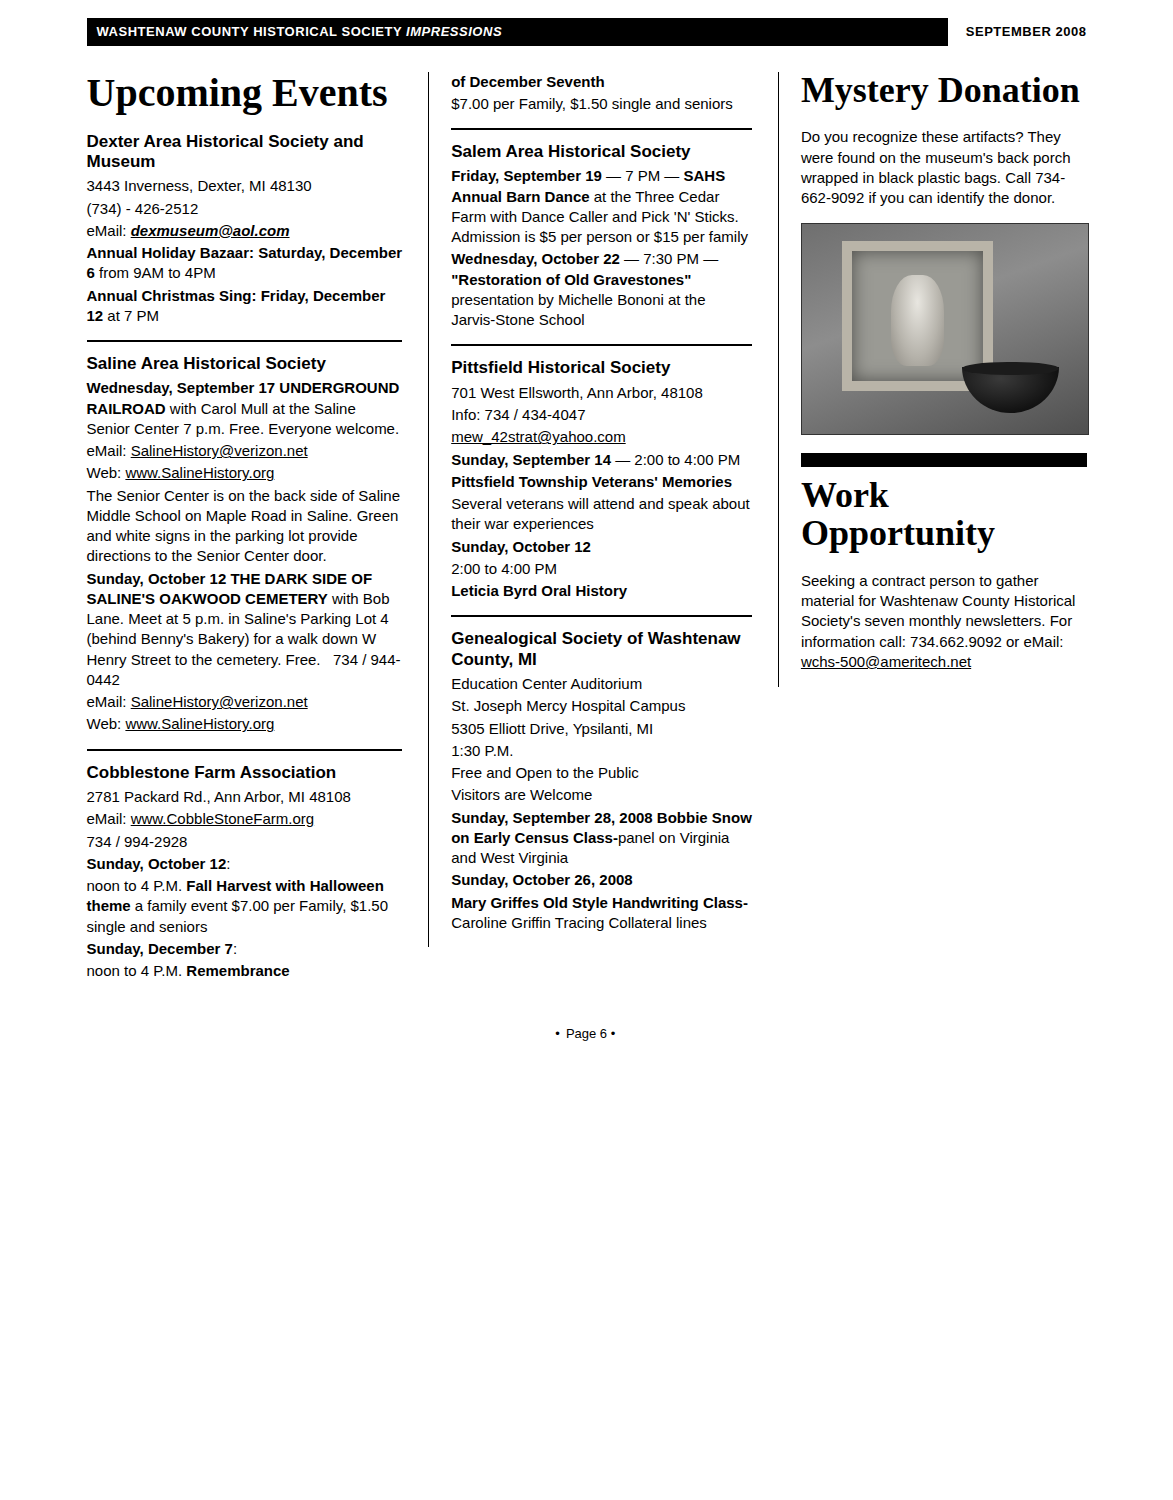WASHTENAW COUNTY HISTORICAL SOCIETY IMPRESSIONS
SEPTEMBER 2008
Upcoming Events
Dexter Area Historical Society and Museum
3443 Inverness, Dexter, MI 48130
(734) - 426-2512
eMail: dexmuseum@aol.com
Annual Holiday Bazaar: Saturday, December 6 from 9AM to 4PM
Annual Christmas Sing: Friday, December 12 at 7 PM
Saline Area Historical Society
Wednesday, September 17 UNDERGROUND RAILROAD with Carol Mull at the Saline Senior Center 7 p.m. Free. Everyone welcome.
eMail: SalineHistory@verizon.net
Web: www.SalineHistory.org
The Senior Center is on the back side of Saline Middle School on Maple Road in Saline. Green and white signs in the parking lot provide directions to the Senior Center door.
Sunday, October 12 THE DARK SIDE OF SALINE'S OAKWOOD CEMETERY with Bob Lane. Meet at 5 p.m. in Saline's Parking Lot 4 (behind Benny's Bakery) for a walk down W Henry Street to the cemetery. Free. 734 / 944-0442
eMail: SalineHistory@verizon.net
Web: www.SalineHistory.org
Cobblestone Farm Association
2781 Packard Rd., Ann Arbor, MI 48108
eMail: www.CobbleStoneFarm.org
734 / 994-2928
Sunday, October 12:
noon to 4 P.M. Fall Harvest with Halloween theme a family event $7.00 per Family, $1.50 single and seniors
Sunday, December 7:
noon to 4 P.M. Remembrance
of December Seventh
$7.00 per Family, $1.50 single and seniors
Salem Area Historical Society
Friday, September 19 — 7 PM — SAHS Annual Barn Dance at the Three Cedar Farm with Dance Caller and Pick 'N' Sticks. Admission is $5 per person or $15 per family
Wednesday, October 22 — 7:30 PM — "Restoration of Old Gravestones" presentation by Michelle Bononi at the Jarvis-Stone School
Pittsfield Historical Society
701 West Ellsworth, Ann Arbor, 48108
Info: 734 / 434-4047
mew_42strat@yahoo.com
Sunday, September 14 — 2:00 to 4:00 PM
Pittsfield Township Veterans' Memories
Several veterans will attend and speak about their war experiences
Sunday, October 12
2:00 to 4:00 PM
Leticia Byrd Oral History
Genealogical Society of Washtenaw County, MI
Education Center Auditorium
St. Joseph Mercy Hospital Campus
5305 Elliott Drive, Ypsilanti, MI
1:30 P.M.
Free and Open to the Public
Visitors are Welcome
Sunday, September 28, 2008 Bobbie Snow on Early Census Class-panel on Virginia and West Virginia
Sunday, October 26, 2008
Mary Griffes Old Style Handwriting Class-Caroline Griffin Tracing Collateral lines
Mystery Donation
Do you recognize these artifacts? They were found on the museum's back porch wrapped in black plastic bags. Call 734-662-9092 if you can identify the donor.
Work Opportunity
Seeking a contract person to gather material for Washtenaw County Historical Society's seven monthly newsletters. For information call: 734.662.9092 or eMail: wchs-500@ameritech.net
• Page 6 •